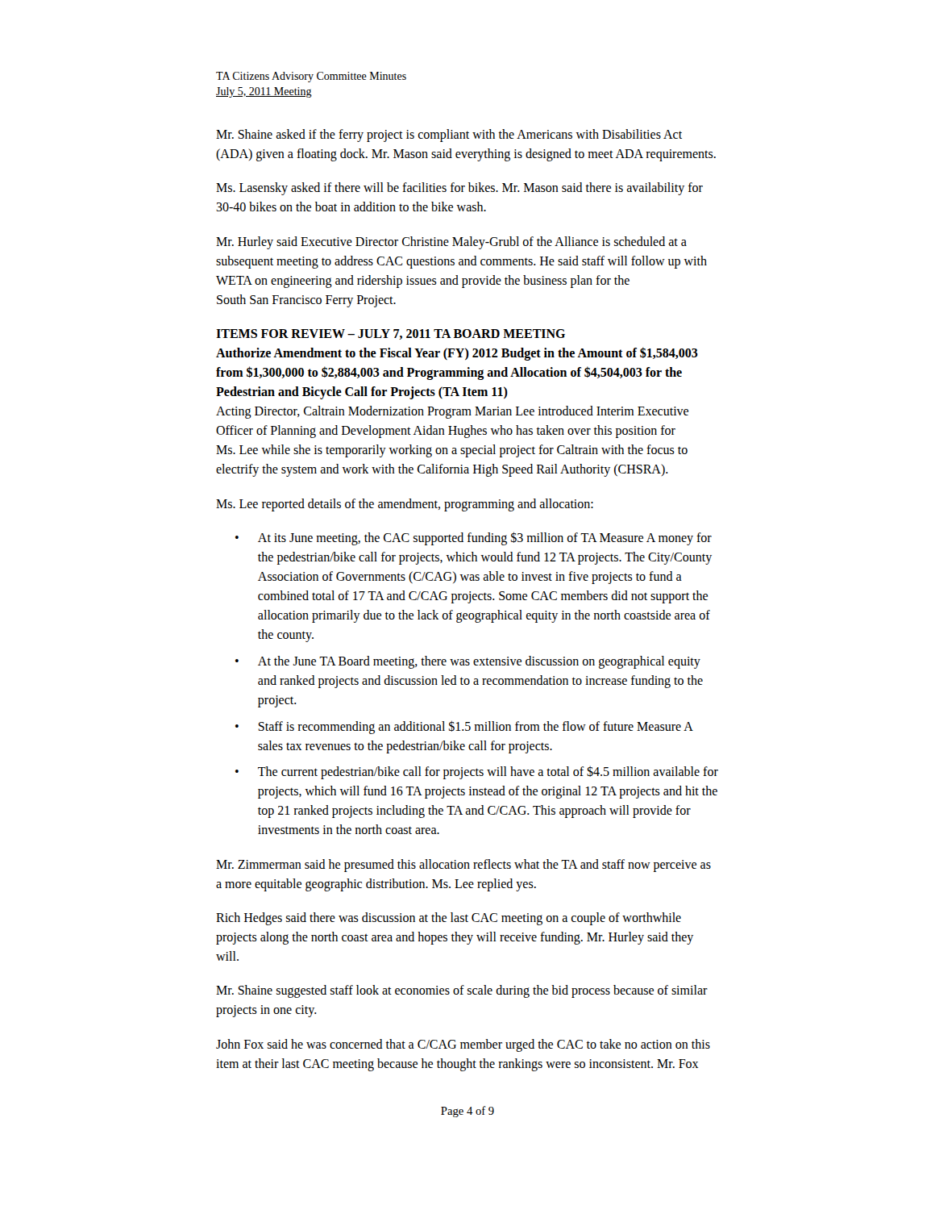TA Citizens Advisory Committee Minutes
July 5, 2011 Meeting
Mr. Shaine asked if the ferry project is compliant with the Americans with Disabilities Act (ADA) given a floating dock. Mr. Mason said everything is designed to meet ADA requirements.
Ms. Lasensky asked if there will be facilities for bikes. Mr. Mason said there is availability for 30-40 bikes on the boat in addition to the bike wash.
Mr. Hurley said Executive Director Christine Maley-Grubl of the Alliance is scheduled at a subsequent meeting to address CAC questions and comments. He said staff will follow up with WETA on engineering and ridership issues and provide the business plan for the
South San Francisco Ferry Project.
ITEMS FOR REVIEW – JULY 7, 2011 TA BOARD MEETING
Authorize Amendment to the Fiscal Year (FY) 2012 Budget in the Amount of $1,584,003 from $1,300,000 to $2,884,003 and Programming and Allocation of $4,504,003 for the Pedestrian and Bicycle Call for Projects (TA Item 11)
Acting Director, Caltrain Modernization Program Marian Lee introduced Interim Executive Officer of Planning and Development Aidan Hughes who has taken over this position for
Ms. Lee while she is temporarily working on a special project for Caltrain with the focus to electrify the system and work with the California High Speed Rail Authority (CHSRA).
Ms. Lee reported details of the amendment, programming and allocation:
At its June meeting, the CAC supported funding $3 million of TA Measure A money for the pedestrian/bike call for projects, which would fund 12 TA projects. The City/County Association of Governments (C/CAG) was able to invest in five projects to fund a combined total of 17 TA and C/CAG projects. Some CAC members did not support the allocation primarily due to the lack of geographical equity in the north coastside area of the county.
At the June TA Board meeting, there was extensive discussion on geographical equity and ranked projects and discussion led to a recommendation to increase funding to the project.
Staff is recommending an additional $1.5 million from the flow of future Measure A sales tax revenues to the pedestrian/bike call for projects.
The current pedestrian/bike call for projects will have a total of $4.5 million available for projects, which will fund 16 TA projects instead of the original 12 TA projects and hit the top 21 ranked projects including the TA and C/CAG. This approach will provide for investments in the north coast area.
Mr. Zimmerman said he presumed this allocation reflects what the TA and staff now perceive as a more equitable geographic distribution. Ms. Lee replied yes.
Rich Hedges said there was discussion at the last CAC meeting on a couple of worthwhile projects along the north coast area and hopes they will receive funding. Mr. Hurley said they will.
Mr. Shaine suggested staff look at economies of scale during the bid process because of similar projects in one city.
John Fox said he was concerned that a C/CAG member urged the CAC to take no action on this item at their last CAC meeting because he thought the rankings were so inconsistent. Mr. Fox
Page 4 of 9